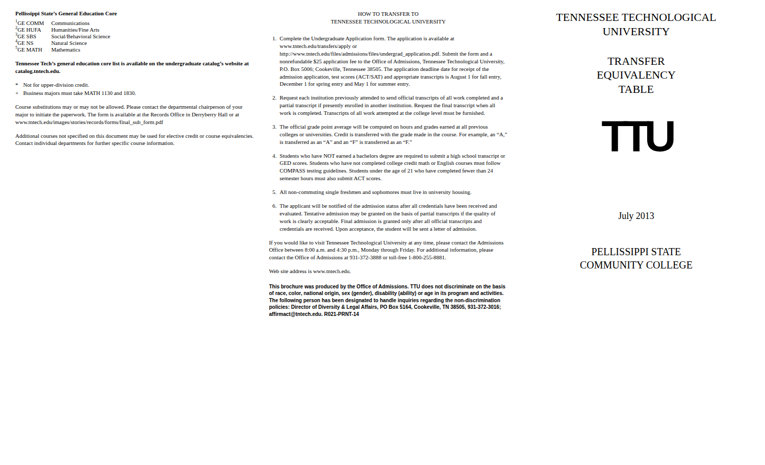Pellissippi State’s General Education Core
| 1 GE COMM | Communications |
| 2 GE HUFA | Humanities/Fine Arts |
| 3 GE SBS | Social/Behavioral Science |
| 4 GE NS | Natural Science |
| 5 GE MATH | Mathematics |
Tennessee Tech’s general education core list is available on the undergraduate catalog’s website at catalog.tntech.edu.
*Not for upper-division credit.
+Business majors must take MATH 1130 and 1830.
Course substitutions may or may not be allowed. Please contact the departmental chairperson of your major to initiate the paperwork. The form is available at the Records Office in Derryberry Hall or at www.tntech.edu/images/stories/records/forms/final_sub_form.pdf
Additional courses not specified on this document may be used for elective credit or course equivalencies. Contact individual departments for further specific course information.
HOW TO TRANSFER TO
TENNESSEE TECHNOLOGICAL UNIVERSITY
Complete the Undergraduate Application form. The application is available at www.tntech.edu/transfers/apply or http://www.tntech.edu/files/admissions/files/undergrad_application.pdf. Submit the form and a nonrefundable $25 application fee to the Office of Admissions, Tennessee Technological University, P.O. Box 5006; Cookeville, Tennessee 38505. The application deadline date for receipt of the admission application, test scores (ACT/SAT) and appropriate transcripts is August 1 for fall entry, December 1 for spring entry and May 1 for summer entry.
Request each institution previously attended to send official transcripts of all work completed and a partial transcript if presently enrolled in another institution. Request the final transcript when all work is completed. Transcripts of all work attempted at the college level must be furnished.
The official grade point average will be computed on hours and grades earned at all previous colleges or universities. Credit is transferred with the grade made in the course. For example, an “A,” is transferred as an “A” and an “F” is transferred as an “F.”
Students who have NOT earned a bachelors degree are required to submit a high school transcript or GED scores. Students who have not completed college credit math or English courses must follow COMPASS testing guidelines. Students under the age of 21 who have completed fewer than 24 semester hours must also submit ACT scores.
All non-commuting single freshmen and sophomores must live in university housing.
The applicant will be notified of the admission status after all credentials have been received and evaluated. Tentative admission may be granted on the basis of partial transcripts if the quality of work is clearly acceptable. Final admission is granted only after all official transcripts and credentials are received. Upon acceptance, the student will be sent a letter of admission.
If you would like to visit Tennessee Technological University at any time, please contact the Admissions Office between 8:00 a.m. and 4:30 p.m., Monday through Friday. For additional information, please contact the Office of Admissions at 931-372-3888 or toll-free 1-800-255-8881.
Web site address is www.tntech.edu.
This brochure was produced by the Office of Admissions. TTU does not discriminate on the basis of race, color, national origin, sex (gender), disability (ability) or age in its program and activities. The following person has been designated to handle inquiries regarding the non-discrimination policies: Director of Diversity & Legal Affairs, PO Box 5164, Cookeville, TN 38505, 931-372-3016; affirmact@tntech.edu. R021-PRNT-14
TENNESSEE TECHNOLOGICAL
UNIVERSITY
TRANSFER
EQUIVALENCY
TABLE
TTU
July 2013
PELLISSIPPI STATE
COMMUNITY COLLEGE